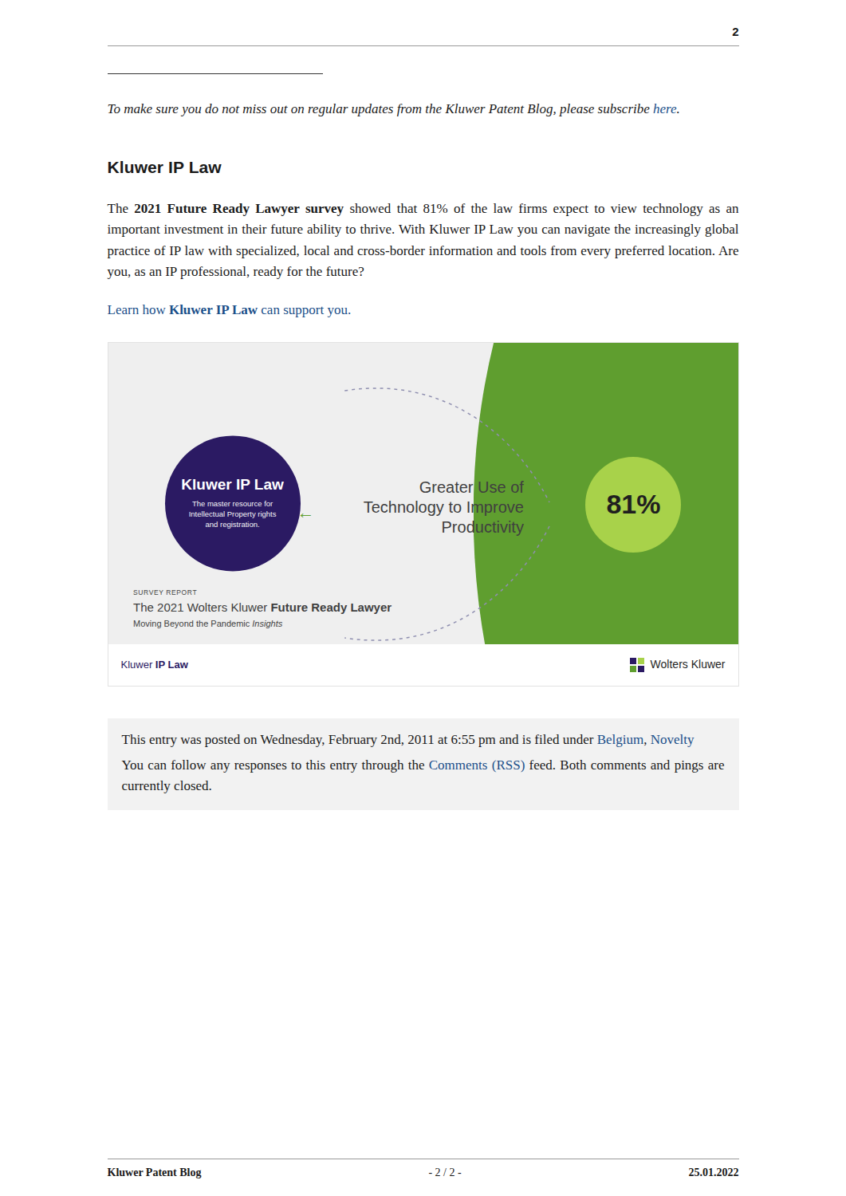2
To make sure you do not miss out on regular updates from the Kluwer Patent Blog, please subscribe here.
Kluwer IP Law
The 2021 Future Ready Lawyer survey showed that 81% of the law firms expect to view technology as an important investment in their future ability to thrive. With Kluwer IP Law you can navigate the increasingly global practice of IP law with specialized, local and cross-border information and tools from every preferred location. Are you, as an IP professional, ready for the future?
Learn how Kluwer IP Law can support you.
Kluwer IP Law
The master resource for
Intellectual Property rights
and registration.
←
Greater Use of
Technology to Improve
Productivity
81%
Survey Report
The 2021 Wolters Kluwer Future Ready Lawyer
Moving Beyond the Pandemic Insights
Kluwer IP Law
Wolters Kluwer
This entry was posted on Wednesday, February 2nd, 2011 at 6:55 pm and is filed under Belgium, Novelty
You can follow any responses to this entry through the Comments (RSS) feed. Both comments and pings are currently closed.
Kluwer Patent Blog
- 2 / 2 -
25.01.2022